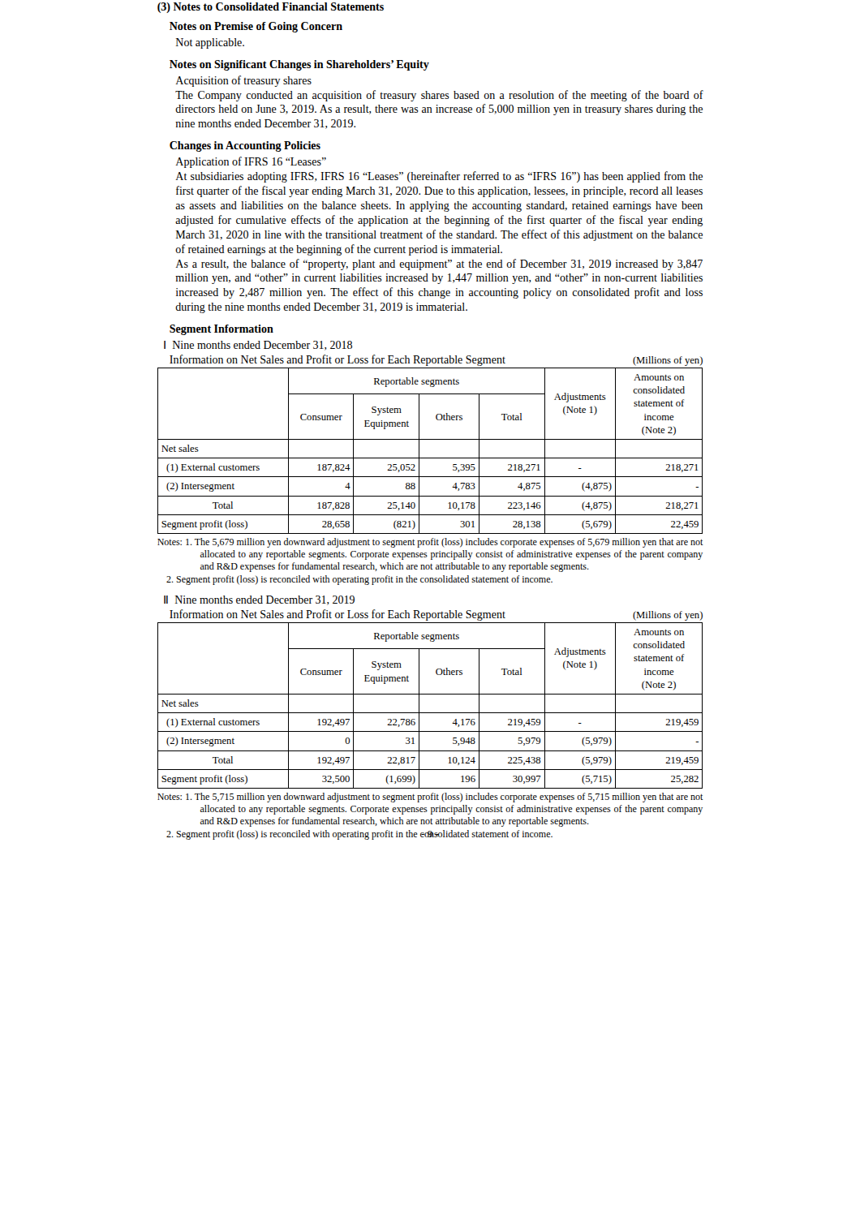(3) Notes to Consolidated Financial Statements
Notes on Premise of Going Concern
Not applicable.
Notes on Significant Changes in Shareholders’ Equity
Acquisition of treasury shares
The Company conducted an acquisition of treasury shares based on a resolution of the meeting of the board of directors held on June 3, 2019. As a result, there was an increase of 5,000 million yen in treasury shares during the nine months ended December 31, 2019.
Changes in Accounting Policies
Application of IFRS 16 “Leases”
At subsidiaries adopting IFRS, IFRS 16 “Leases” (hereinafter referred to as “IFRS 16”) has been applied from the first quarter of the fiscal year ending March 31, 2020. Due to this application, lessees, in principle, record all leases as assets and liabilities on the balance sheets. In applying the accounting standard, retained earnings have been adjusted for cumulative effects of the application at the beginning of the first quarter of the fiscal year ending March 31, 2020 in line with the transitional treatment of the standard. The effect of this adjustment on the balance of retained earnings at the beginning of the current period is immaterial.
As a result, the balance of “property, plant and equipment” at the end of December 31, 2019 increased by 3,847 million yen, and “other” in current liabilities increased by 1,447 million yen, and “other” in non-current liabilities increased by 2,487 million yen. The effect of this change in accounting policy on consolidated profit and loss during the nine months ended December 31, 2019 is immaterial.
Segment Information
Ⅰ Nine months ended December 31, 2018
Information on Net Sales and Profit or Loss for Each Reportable Segment (Millions of yen)
| | Reportable segments | Adjustments (Note 1) | Amounts on consolidated statement of income (Note 2) |
| --- | --- | --- | --- |
| Consumer | System Equipment | Others | Total |
| Net sales | | | | | | |
| (1) External customers | 187,824 | 25,052 | 5,395 | 218,271 | - | 218,271 |
| (2) Intersegment | 4 | 88 | 4,783 | 4,875 | (4,875) | - |
| Total | 187,828 | 25,140 | 10,178 | 223,146 | (4,875) | 218,271 |
| Segment profit (loss) | 28,658 | (821) | 301 | 28,138 | (5,679) | 22,459 |
Notes: 1. The 5,679 million yen downward adjustment to segment profit (loss) includes corporate expenses of 5,679 million yen that are not allocated to any reportable segments. Corporate expenses principally consist of administrative expenses of the parent company and R&D expenses for fundamental research, which are not attributable to any reportable segments. 2. Segment profit (loss) is reconciled with operating profit in the consolidated statement of income.
Ⅱ Nine months ended December 31, 2019
Information on Net Sales and Profit or Loss for Each Reportable Segment (Millions of yen)
| | Reportable segments | Adjustments (Note 1) | Amounts on consolidated statement of income (Note 2) |
| --- | --- | --- | --- |
| Consumer | System Equipment | Others | Total |
| Net sales | | | | | | |
| (1) External customers | 192,497 | 22,786 | 4,176 | 219,459 | - | 219,459 |
| (2) Intersegment | 0 | 31 | 5,948 | 5,979 | (5,979) | - |
| Total | 192,497 | 22,817 | 10,124 | 225,438 | (5,979) | 219,459 |
| Segment profit (loss) | 32,500 | (1,699) | 196 | 30,997 | (5,715) | 25,282 |
Notes: 1. The 5,715 million yen downward adjustment to segment profit (loss) includes corporate expenses of 5,715 million yen that are not allocated to any reportable segments. Corporate expenses principally consist of administrative expenses of the parent company and R&D expenses for fundamental research, which are not attributable to any reportable segments. 2. Segment profit (loss) is reconciled with operating profit in the consolidated statement of income.
- 9 -